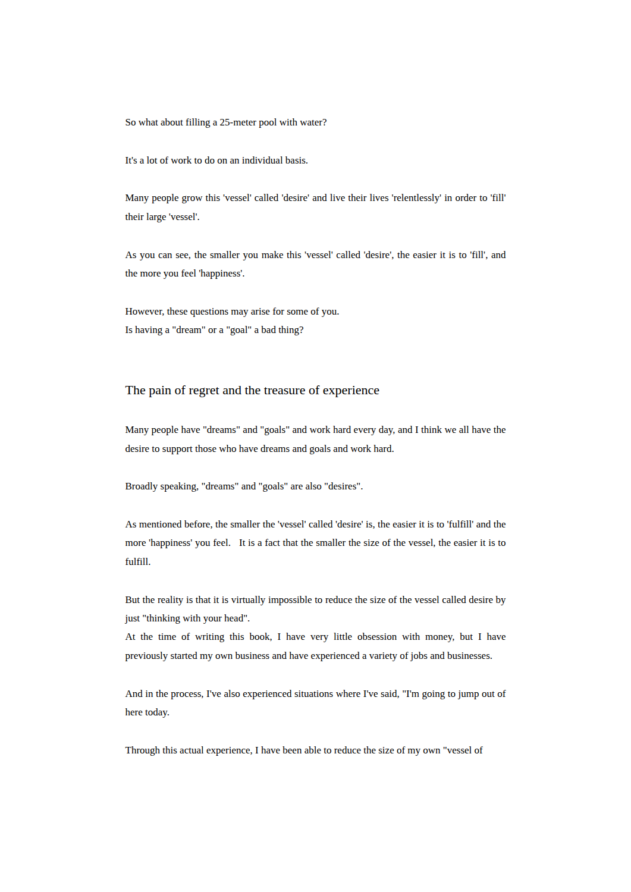So what about filling a 25-meter pool with water?
It's a lot of work to do on an individual basis.
Many people grow this 'vessel' called 'desire' and live their lives 'relentlessly' in order to 'fill' their large 'vessel'.
As you can see, the smaller you make this 'vessel' called 'desire', the easier it is to 'fill', and the more you feel 'happiness'.
However, these questions may arise for some of you.
Is having a "dream" or a "goal" a bad thing?
The pain of regret and the treasure of experience
Many people have "dreams" and "goals" and work hard every day, and I think we all have the desire to support those who have dreams and goals and work hard.
Broadly speaking, "dreams" and "goals" are also "desires".
As mentioned before, the smaller the 'vessel' called 'desire' is, the easier it is to 'fulfill' and the more 'happiness' you feel. It is a fact that the smaller the size of the vessel, the easier it is to fulfill.
But the reality is that it is virtually impossible to reduce the size of the vessel called desire by just "thinking with your head".
At the time of writing this book, I have very little obsession with money, but I have previously started my own business and have experienced a variety of jobs and businesses.
And in the process, I've also experienced situations where I've said, "I'm going to jump out of here today.
Through this actual experience, I have been able to reduce the size of my own "vessel of